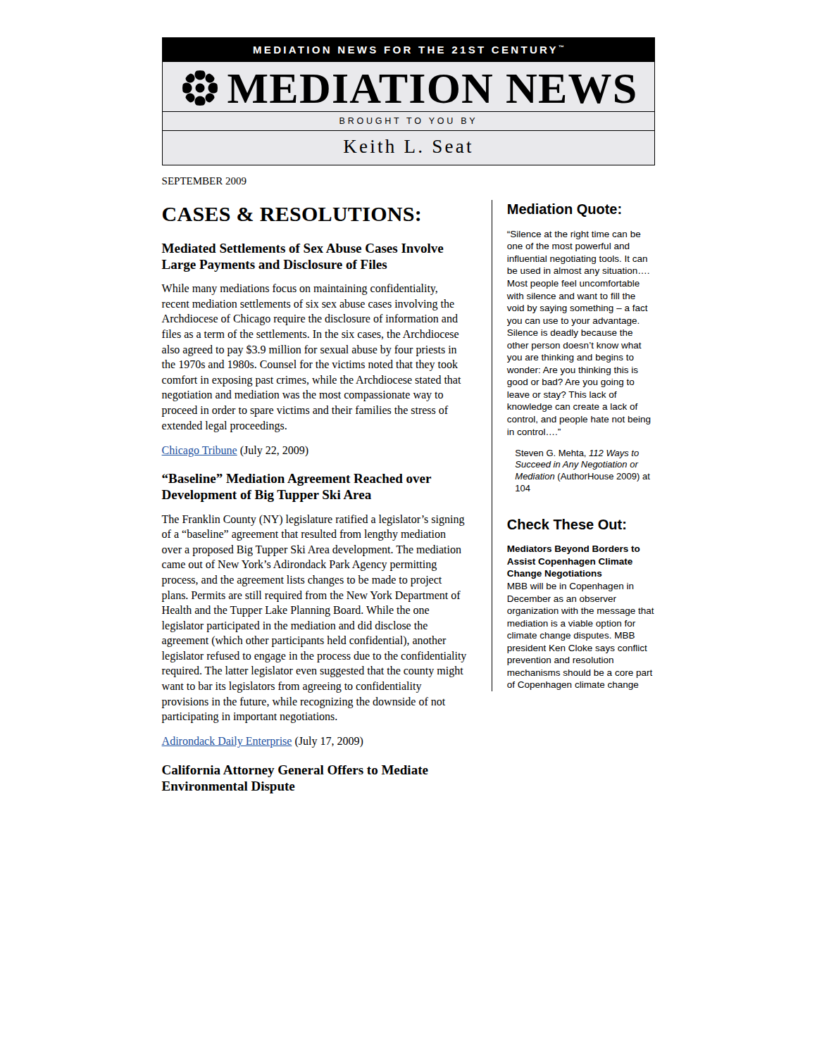Mediation News for the 21st Century™
MEDIATION NEWS
Brought to you by
Keith L. Seat
SEPTEMBER 2009
CASES & RESOLUTIONS:
Mediated Settlements of Sex Abuse Cases Involve Large Payments and Disclosure of Files
While many mediations focus on maintaining confidentiality, recent mediation settlements of six sex abuse cases involving the Archdiocese of Chicago require the disclosure of information and files as a term of the settlements. In the six cases, the Archdiocese also agreed to pay $3.9 million for sexual abuse by four priests in the 1970s and 1980s. Counsel for the victims noted that they took comfort in exposing past crimes, while the Archdiocese stated that negotiation and mediation was the most compassionate way to proceed in order to spare victims and their families the stress of extended legal proceedings.
Chicago Tribune (July 22, 2009)
“Baseline” Mediation Agreement Reached over Development of Big Tupper Ski Area
The Franklin County (NY) legislature ratified a legislator’s signing of a “baseline” agreement that resulted from lengthy mediation over a proposed Big Tupper Ski Area development. The mediation came out of New York’s Adirondack Park Agency permitting process, and the agreement lists changes to be made to project plans. Permits are still required from the New York Department of Health and the Tupper Lake Planning Board. While the one legislator participated in the mediation and did disclose the agreement (which other participants held confidential), another legislator refused to engage in the process due to the confidentiality required. The latter legislator even suggested that the county might want to bar its legislators from agreeing to confidentiality provisions in the future, while recognizing the downside of not participating in important negotiations.
Adirondack Daily Enterprise (July 17, 2009)
California Attorney General Offers to Mediate Environmental Dispute
Mediation Quote:
“Silence at the right time can be one of the most powerful and influential negotiating tools. It can be used in almost any situation…. Most people feel uncomfortable with silence and want to fill the void by saying something – a fact you can use to your advantage. Silence is deadly because the other person doesn’t know what you are thinking and begins to wonder: Are you thinking this is good or bad? Are you going to leave or stay? This lack of knowledge can create a lack of control, and people hate not being in control….”
Steven G. Mehta, 112 Ways to Succeed in Any Negotiation or Mediation (AuthorHouse 2009) at 104
Check These Out:
Mediators Beyond Borders to Assist Copenhagen Climate Change Negotiations
MBB will be in Copenhagen in December as an observer organization with the message that mediation is a viable option for climate change disputes. MBB president Ken Cloke says conflict prevention and resolution mechanisms should be a core part of Copenhagen climate change